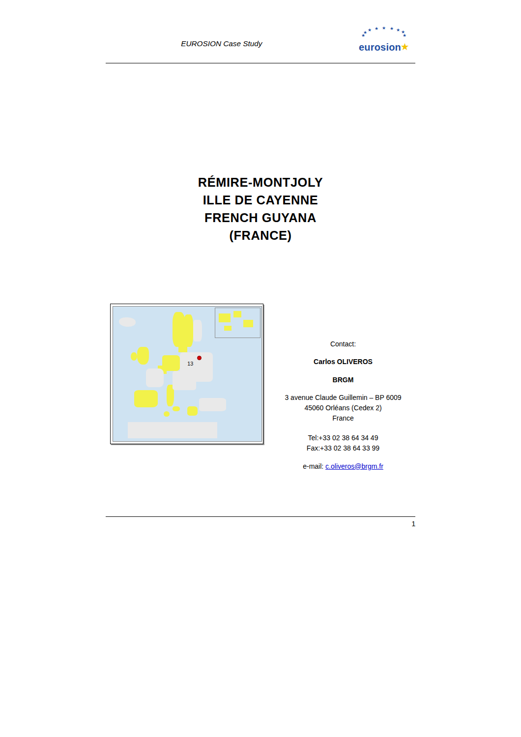EUROSION Case Study
★ ★ ★ ★ ★ ★ ★ ★ ★
eurosion★
RÉMIRE-MONTJOLY
ILLE DE CAYENNE
FRENCH GUYANA
(FRANCE)
13
Contact:
Carlos OLIVEROS
BRGM
3 avenue Claude Guillemin – BP 6009
45060 Orléans (Cedex 2)
France
Tel:+33 02 38 64 34 49
Fax:+33 02 38 64 33 99
e-mail: c.oliveros@brgm.fr
1